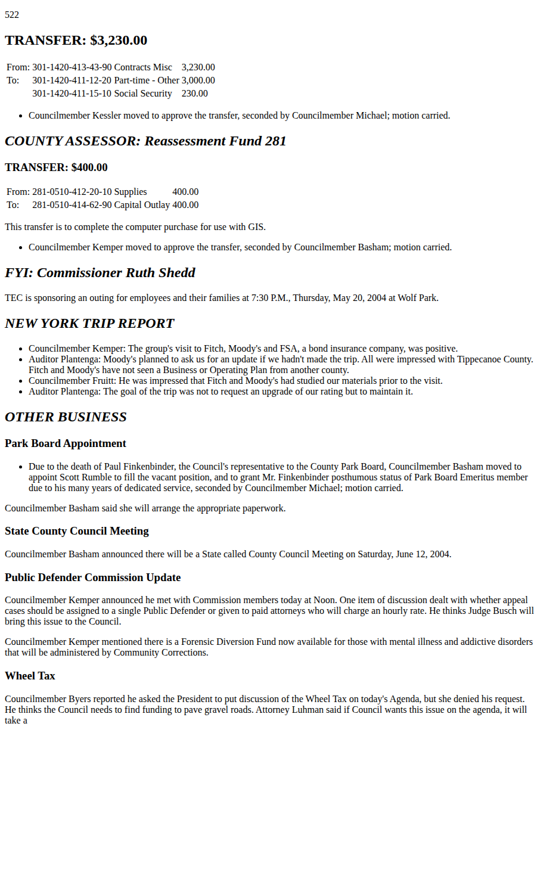522
TRANSFER: $3,230.00
| From: | 301-1420-413-43-90 | Contracts Misc | 3,230.00 |
| To: | 301-1420-411-12-20 | Part-time - Other | 3,000.00 |
| | 301-1420-411-15-10 | Social Security | 230.00 |
Councilmember Kessler moved to approve the transfer, seconded by Councilmember Michael; motion carried.
COUNTY ASSESSOR: Reassessment Fund 281
TRANSFER: $400.00
| From: | 281-0510-412-20-10 | Supplies | 400.00 |
| To: | 281-0510-414-62-90 | Capital Outlay | 400.00 |
This transfer is to complete the computer purchase for use with GIS.
Councilmember Kemper moved to approve the transfer, seconded by Councilmember Basham; motion carried.
FYI: Commissioner Ruth Shedd
TEC is sponsoring an outing for employees and their families at 7:30 P.M., Thursday, May 20, 2004 at Wolf Park.
NEW YORK TRIP REPORT
Councilmember Kemper: The group's visit to Fitch, Moody's and FSA, a bond insurance company, was positive.
Auditor Plantenga: Moody's planned to ask us for an update if we hadn't made the trip. All were impressed with Tippecanoe County. Fitch and Moody's have not seen a Business or Operating Plan from another county.
Councilmember Fruitt: He was impressed that Fitch and Moody's had studied our materials prior to the visit.
Auditor Plantenga: The goal of the trip was not to request an upgrade of our rating but to maintain it.
OTHER BUSINESS
Park Board Appointment
Due to the death of Paul Finkenbinder, the Council's representative to the County Park Board, Councilmember Basham moved to appoint Scott Rumble to fill the vacant position, and to grant Mr. Finkenbinder posthumous status of Park Board Emeritus member due to his many years of dedicated service, seconded by Councilmember Michael; motion carried.
Councilmember Basham said she will arrange the appropriate paperwork.
State County Council Meeting
Councilmember Basham announced there will be a State called County Council Meeting on Saturday, June 12, 2004.
Public Defender Commission Update
Councilmember Kemper announced he met with Commission members today at Noon. One item of discussion dealt with whether appeal cases should be assigned to a single Public Defender or given to paid attorneys who will charge an hourly rate. He thinks Judge Busch will bring this issue to the Council.
Councilmember Kemper mentioned there is a Forensic Diversion Fund now available for those with mental illness and addictive disorders that will be administered by Community Corrections.
Wheel Tax
Councilmember Byers reported he asked the President to put discussion of the Wheel Tax on today's Agenda, but she denied his request. He thinks the Council needs to find funding to pave gravel roads. Attorney Luhman said if Council wants this issue on the agenda, it will take a